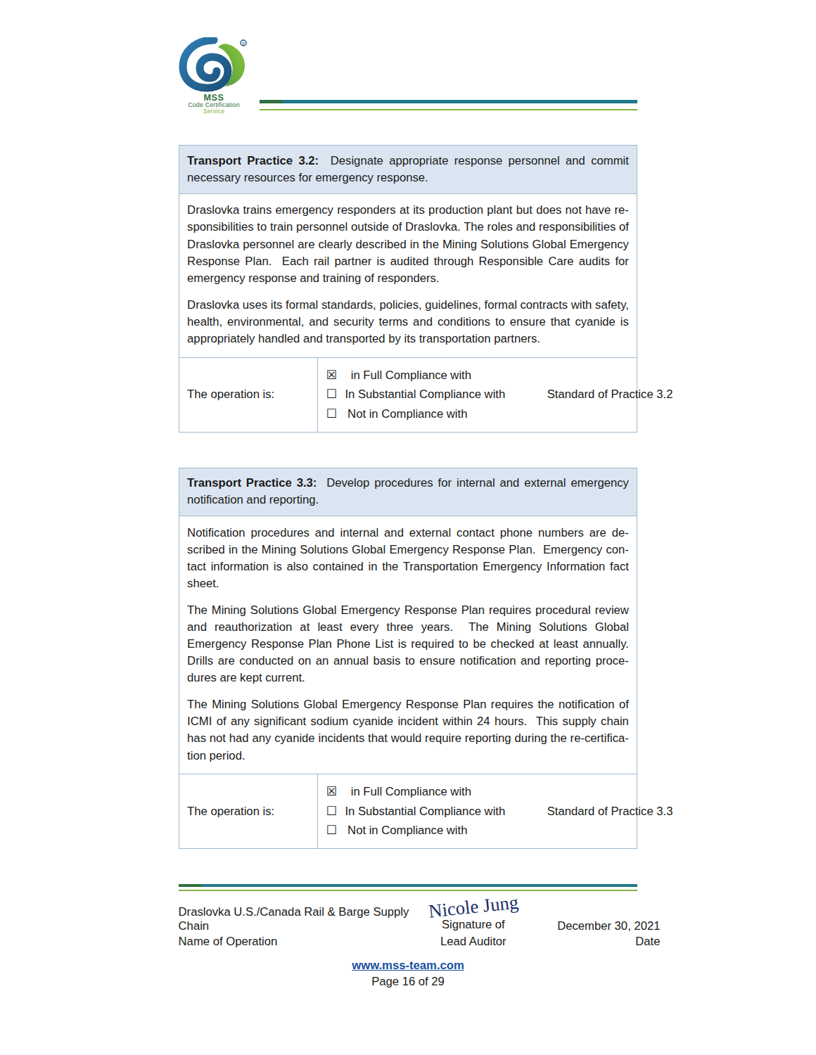R
MSS
Code Certification Service
Transport Practice 3.2: Designate appropriate response personnel and commit necessary resources for emergency response.
Draslovka trains emergency responders at its production plant but does not have responsibilities to train personnel outside of Draslovka. The roles and responsibilities of Draslovka personnel are clearly described in the Mining Solutions Global Emergency Response Plan. Each rail partner is audited through Responsible Care audits for emergency response and training of responders.
Draslovka uses its formal standards, policies, guidelines, formal contracts with safety, health, environmental, and security terms and conditions to ensure that cyanide is appropriately handled and transported by its transportation partners.
| The operation is: | ☒ in Full Compliance with ☐ In Substantial Compliance with Standard of Practice 3.2 ☐ Not in Compliance with |
Transport Practice 3.3: Develop procedures for internal and external emergency notification and reporting.
Notification procedures and internal and external contact phone numbers are described in the Mining Solutions Global Emergency Response Plan. Emergency contact information is also contained in the Transportation Emergency Information fact sheet.
The Mining Solutions Global Emergency Response Plan requires procedural review and reauthorization at least every three years. The Mining Solutions Global Emergency Response Plan Phone List is required to be checked at least annually. Drills are conducted on an annual basis to ensure notification and reporting procedures are kept current.
The Mining Solutions Global Emergency Response Plan requires the notification of ICMI of any significant sodium cyanide incident within 24 hours. This supply chain has not had any cyanide incidents that would require reporting during the re-certification period.
| The operation is: | ☒ in Full Compliance with ☐ In Substantial Compliance with Standard of Practice 3.3 ☐ Not in Compliance with |
Draslovka U.S./Canada Rail & Barge Supply Chain
Name of Operation
Nicole Jung
Signature of Lead Auditor
December 30, 2021
Date
www.mss-team.com
Page 16 of 29